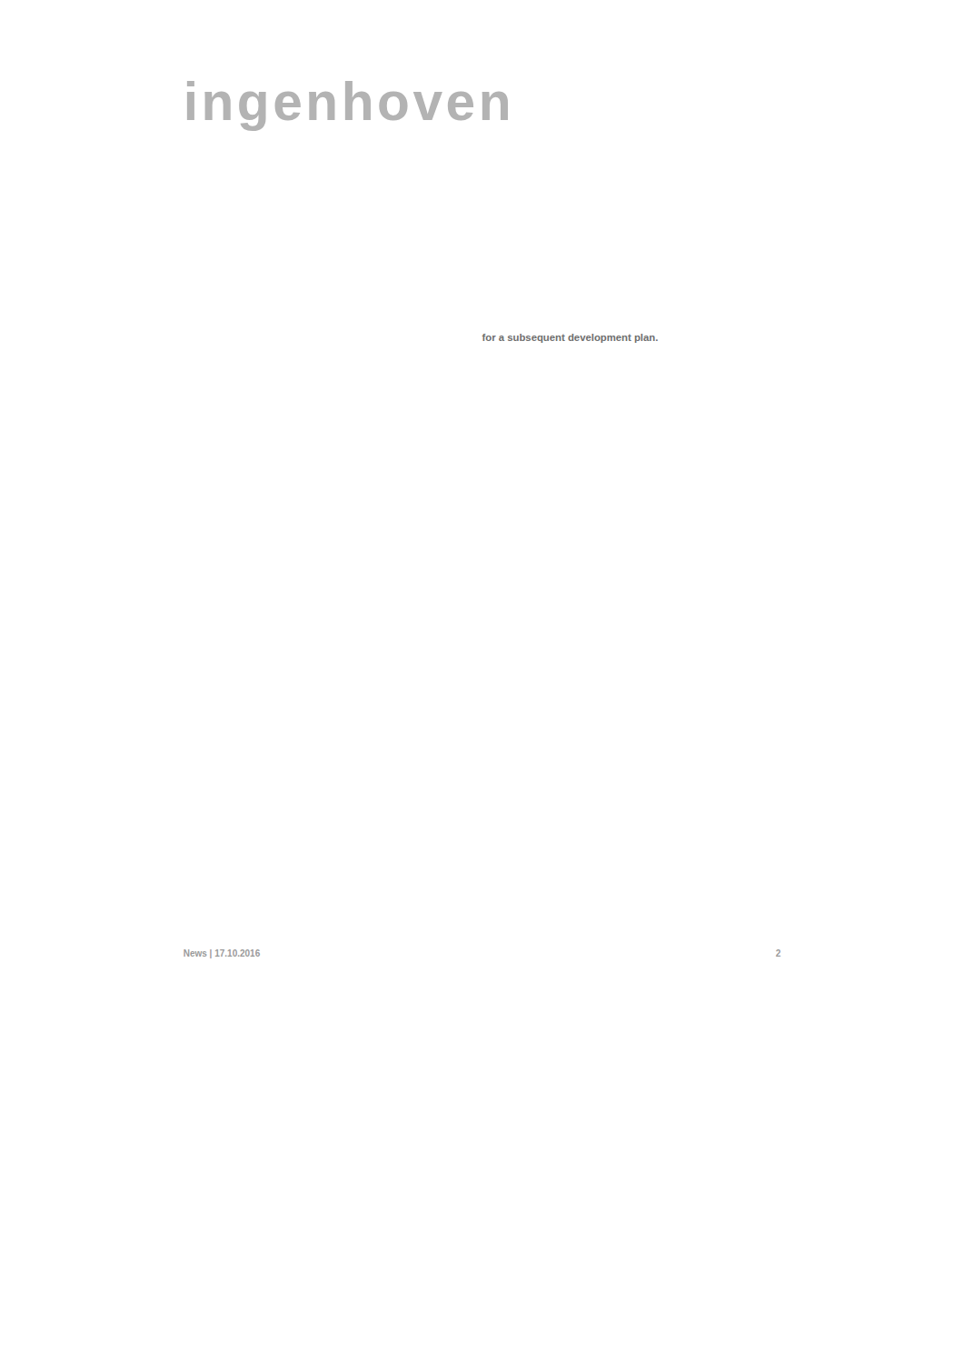ingenhoven
for a subsequent development plan.
News | 17.10.2016 2